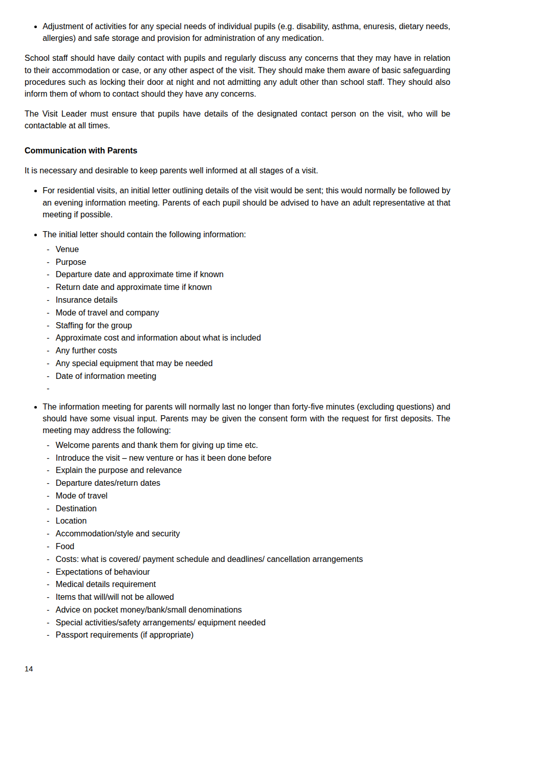Adjustment of activities for any special needs of individual pupils (e.g. disability, asthma, enuresis, dietary needs, allergies) and safe storage and provision for administration of any medication.
School staff should have daily contact with pupils and regularly discuss any concerns that they may have in relation to their accommodation or case, or any other aspect of the visit. They should make them aware of basic safeguarding procedures such as locking their door at night and not admitting any adult other than school staff. They should also inform them of whom to contact should they have any concerns.
The Visit Leader must ensure that pupils have details of the designated contact person on the visit, who will be contactable at all times.
Communication with Parents
It is necessary and desirable to keep parents well informed at all stages of a visit.
For residential visits, an initial letter outlining details of the visit would be sent; this would normally be followed by an evening information meeting. Parents of each pupil should be advised to have an adult representative at that meeting if possible.
The initial letter should contain the following information:
Venue
Purpose
Departure date and approximate time if known
Return date and approximate time if known
Insurance details
Mode of travel and company
Staffing for the group
Approximate cost and information about what is included
Any further costs
Any special equipment that may be needed
Date of information meeting
The information meeting for parents will normally last no longer than forty-five minutes (excluding questions) and should have some visual input. Parents may be given the consent form with the request for first deposits. The meeting may address the following:
Welcome parents and thank them for giving up time etc.
Introduce the visit – new venture or has it been done before
Explain the purpose and relevance
Departure dates/return dates
Mode of travel
Destination
Location
Accommodation/style and security
Food
Costs: what is covered/ payment schedule and deadlines/ cancellation arrangements
Expectations of behaviour
Medical details requirement
Items that will/will not be allowed
Advice on pocket money/bank/small denominations
Special activities/safety arrangements/ equipment needed
Passport requirements (if appropriate)
14